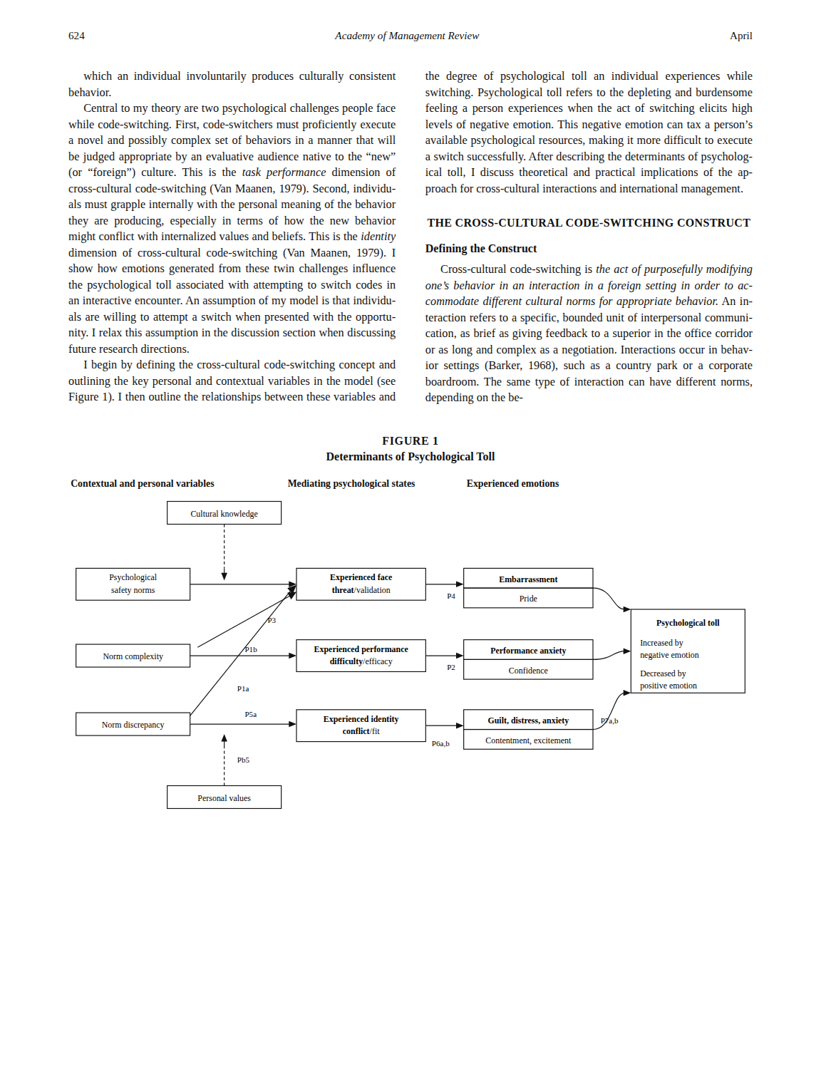624 Academy of Management Review April
which an individual involuntarily produces culturally consistent behavior.
Central to my theory are two psychological challenges people face while code-switching. First, code-switchers must proficiently execute a novel and possibly complex set of behaviors in a manner that will be judged appropriate by an evaluative audience native to the “new” (or “foreign”) culture. This is the task performance dimension of cross-cultural code-switching (Van Maanen, 1979). Second, individuals must grapple internally with the personal meaning of the behavior they are producing, especially in terms of how the new behavior might conflict with internalized values and beliefs. This is the identity dimension of cross-cultural code-switching (Van Maanen, 1979). I show how emotions generated from these twin challenges influence the psychological toll associated with attempting to switch codes in an interactive encounter. An assumption of my model is that individuals are willing to attempt a switch when presented with the opportunity. I relax this assumption in the discussion section when discussing future research directions.
I begin by defining the cross-cultural code-switching concept and outlining the key personal and contextual variables in the model (see Figure 1). I then outline the relationships between these variables and the degree of psycho­logical toll an individual experiences while switching. Psychological toll refers to the depleting and burdensome feeling a person experiences when the act of switching elicits high levels of negative emotion. This negative emotion can tax a person’s available psychological resources, making it more difficult to execute a switch successfully. After describing the determinants of psychological toll, I discuss theoretical and practical implications of the approach for cross-cultural interactions and international management.
The Cross-Cultural Code-Switching Construct
Defining the Construct
Cross-cultural code-switching is the act of purposefully modifying one’s behavior in an interaction in a foreign setting in order to accommodate different cultural norms for appropriate behavior. An interaction refers to a specific, bounded unit of interpersonal communication, as brief as giving feedback to a superior in the office corridor or as long and complex as a negotiation. Interactions occur in behavior settings (Barker, 1968), such as a country park or a corporate boardroom. The same type of interaction can have different norms, depending on the be-
FIGURE 1
Determinants of Psychological Toll
Contextual and personal variables Mediating psychological states Experienced emotions
Cultural knowledge Psychological safety norms Norm complexity Norm discrepancy Personal values Experienced face threat/validation Experienced performance difficulty/efficacy Experienced identity conflict/fit Embarrassment Pride Performance anxiety Confidence Guilt, distress, anxiety Contentment, excitement Psychological toll Increased by negative emotion Decreased by positive emotion P4 P2 P6a,b P3 P1b P1a P5a Pb5 P7a,b